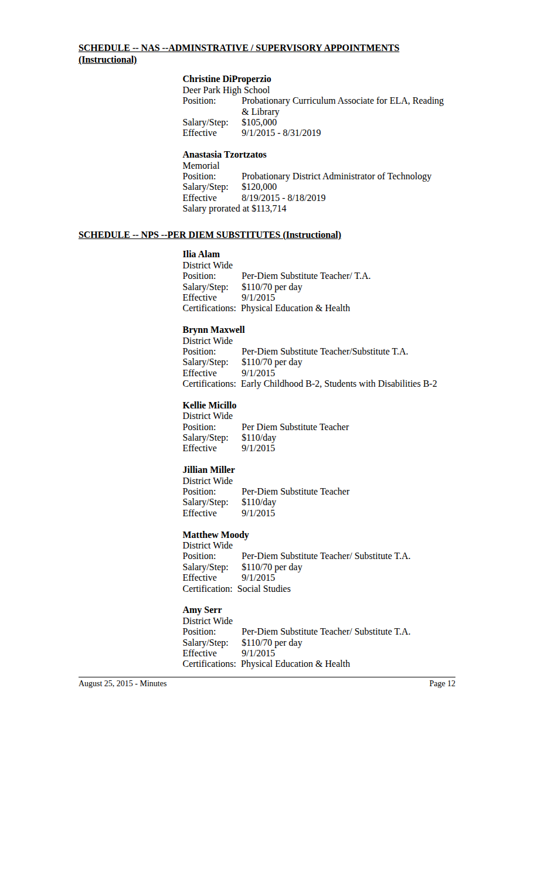SCHEDULE -- NAS --ADMINSTRATIVE / SUPERVISORY APPOINTMENTS
(Instructional)
Christine DiProperzio
Deer Park High School
Position: Probationary Curriculum Associate for ELA, Reading & Library
Salary/Step:$105,000
Effective 9/1/2015 - 8/31/2019
Anastasia Tzortzatos
Memorial
Position: Probationary District Administrator of Technology
Salary/Step:$120,000
Effective 8/19/2015 - 8/18/2019
Salary prorated at $113,714
SCHEDULE -- NPS --PER DIEM SUBSTITUTES (Instructional)
Ilia Alam
District Wide
Position: Per-Diem Substitute Teacher/ T.A.
Salary/Step:$110/70 per day
Effective 9/1/2015
Certifications: Physical Education & Health
Brynn Maxwell
District Wide
Position: Per-Diem Substitute Teacher/Substitute T.A.
Salary/Step:$110/70 per day
Effective 9/1/2015
Certifications: Early Childhood B-2, Students with Disabilities B-2
Kellie Micillo
District Wide
Position: Per Diem Substitute Teacher
Salary/Step:$110/day
Effective 9/1/2015
Jillian Miller
District Wide
Position: Per-Diem Substitute Teacher
Salary/Step:$110/day
Effective 9/1/2015
Matthew Moody
District Wide
Position: Per-Diem Substitute Teacher/ Substitute T.A.
Salary/Step:$110/70 per day
Effective 9/1/2015
Certification: Social Studies
Amy Serr
District Wide
Position: Per-Diem Substitute Teacher/ Substitute T.A.
Salary/Step:$110/70 per day
Effective 9/1/2015
Certifications: Physical Education & Health
August 25, 2015 - Minutes Page 12